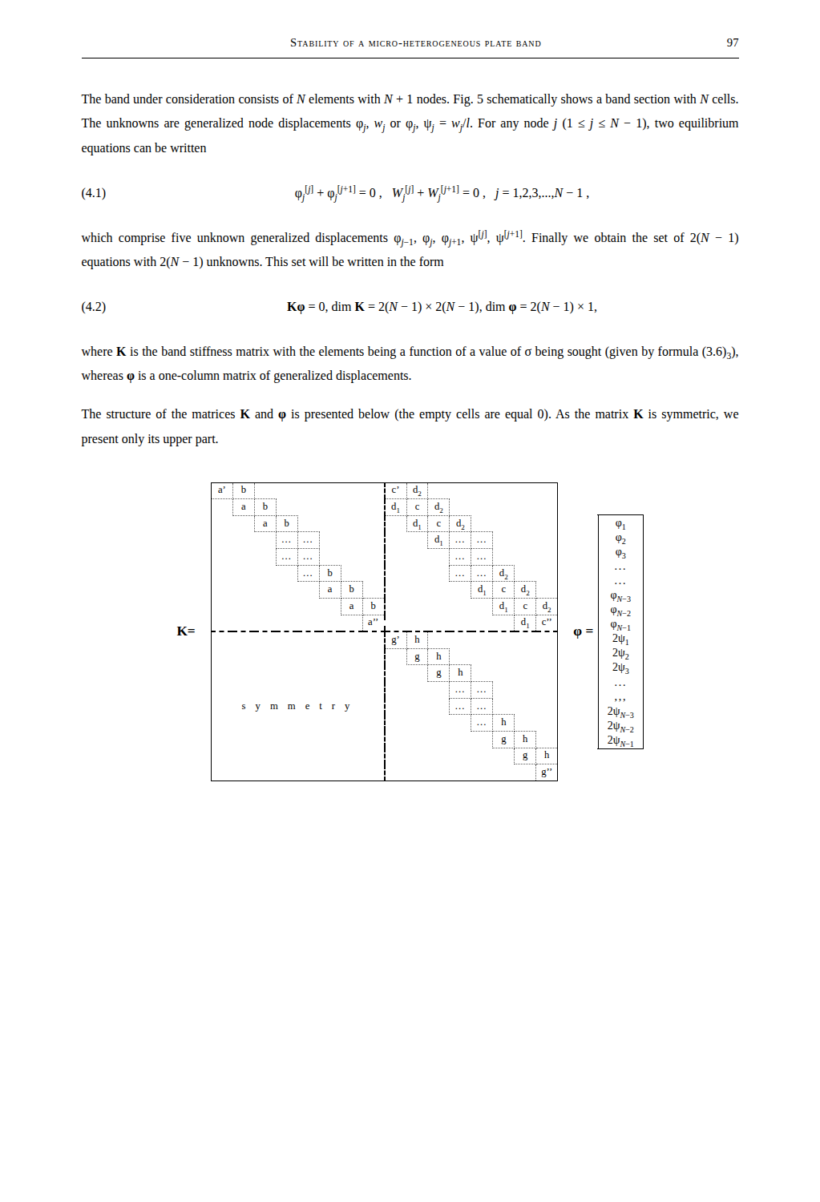Stability of a micro-heterogeneous plate band 97
The band under consideration consists of N elements with N + 1 nodes. Fig. 5 schematically shows a band section with N cells. The unknowns are generalized node displacements φj, wj or φj, ψj = wj/l. For any node j (1 ≤ j ≤ N − 1), two equilibrium equations can be written
(4.1)
φj[j] + φj[j+1] = 0 , Wj[j] + Wj[j+1] = 0 , j = 1,2,3,...,N − 1 ,
which comprise five unknown generalized displacements φj−1, φj, φj+1, ψ[j], ψ[j+1]. Finally we obtain the set of 2(N − 1) equations with 2(N − 1) unknowns. This set will be written in the form
(4.2)
Kφ = 0, dim K = 2(N − 1) × 2(N − 1), dim φ = 2(N − 1) × 1,
where K is the band stiffness matrix with the elements being a function of a value of σ being sought (given by formula (3.6)3), whereas φ is a one-column matrix of generalized displacements.
The structure of the matrices K and φ is presented below (the empty cells are equal 0). As the matrix K is symmetric, we present only its upper part.
K=
| a’ | b | | | | | | | c’ | d 2 | | | | | | |
| | a | b | | | | | | d 1 | c | d 2 | | | | | |
| | | a | b | | | | | | d 1 | c | d 2 | | | | |
| | | | … | … | | | | | | d 1 | … | … | | | |
| | | | … | … | | | | | | | … | … | | | |
| | | | | … | b | | | | | | … | … | d 2 | | |
| | | | | | a | b | | | | | | d 1 | c | d 2 | |
| | | | | | | a | b | | | | | | d 1 | c | d 2 |
| | | | | | | | a’’ | | | | | | | d 1 | c’’ |
| | | | | | | | | g’ | h | | | | | | |
| | | | | | | | | | g | h | | | | | |
| | | | | | | | | | | g | h | | | | |
| | | | | | | | | | | | … | … | | | |
| s y m m e t r y | | | | … | … | | | |
| | | | | | | | | | | | | … | h | | |
| | | | | | | | | | | | | | g | h | |
| | | | | | | | | | | | | | | g | h |
| | | | | | | | | | | | | | | | g’’ |
φ =
| φ 1 |
| φ 2 |
| φ 3 |
| ... |
| ... |
| φ N −3 |
| φ N −2 |
| φ N −1 |
| 2ψ 1 |
| 2ψ 2 |
| 2ψ 3 |
| ... |
| ,,, |
| 2ψ N −3 |
| 2ψ N −2 |
| 2ψ N −1 |